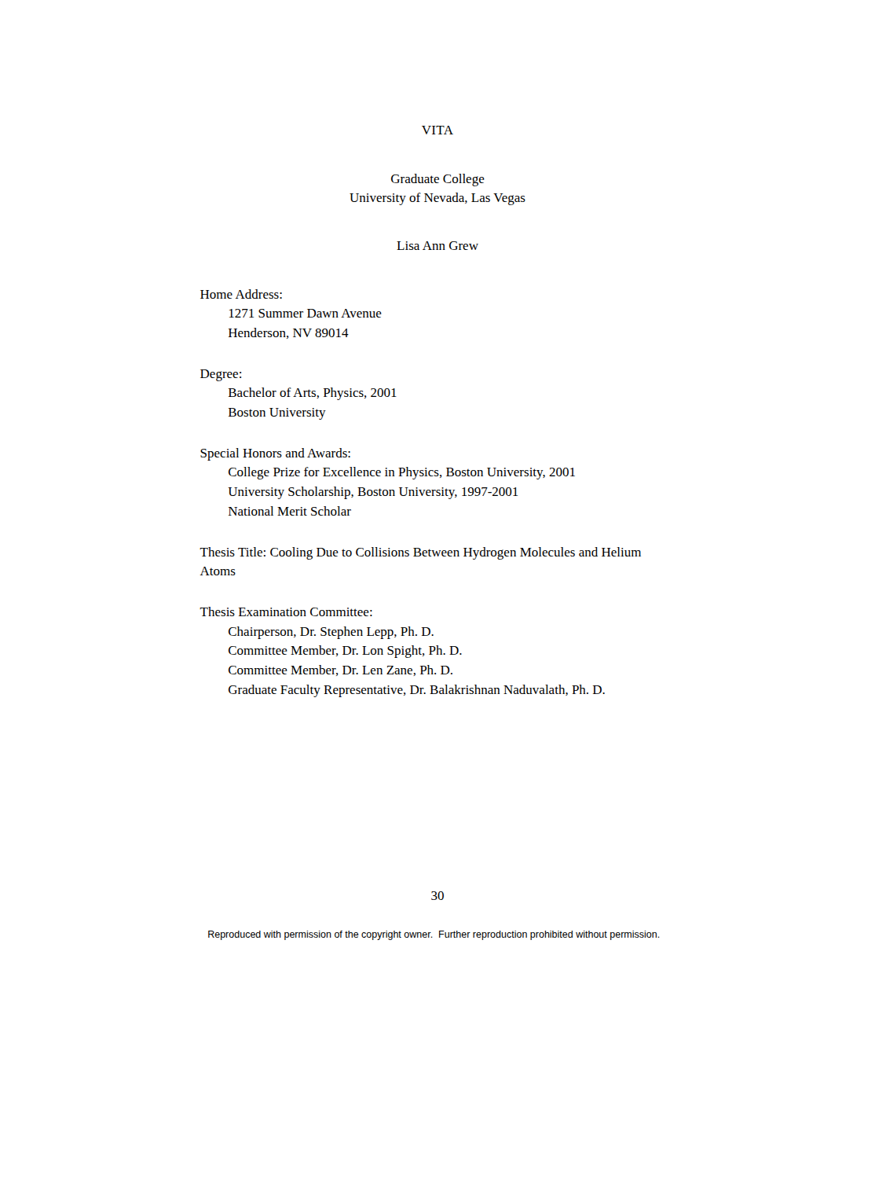VITA
Graduate College
University of Nevada, Las Vegas
Lisa Ann Grew
Home Address:
1271 Summer Dawn Avenue
Henderson, NV 89014
Degree:
Bachelor of Arts, Physics, 2001
Boston University
Special Honors and Awards:
College Prize for Excellence in Physics, Boston University, 2001
University Scholarship, Boston University, 1997-2001
National Merit Scholar
Thesis Title: Cooling Due to Collisions Between Hydrogen Molecules and Helium Atoms
Thesis Examination Committee:
Chairperson, Dr. Stephen Lepp, Ph. D.
Committee Member, Dr. Lon Spight, Ph. D.
Committee Member, Dr. Len Zane, Ph. D.
Graduate Faculty Representative, Dr. Balakrishnan Naduvalath, Ph. D.
30
Reproduced with permission of the copyright owner. Further reproduction prohibited without permission.